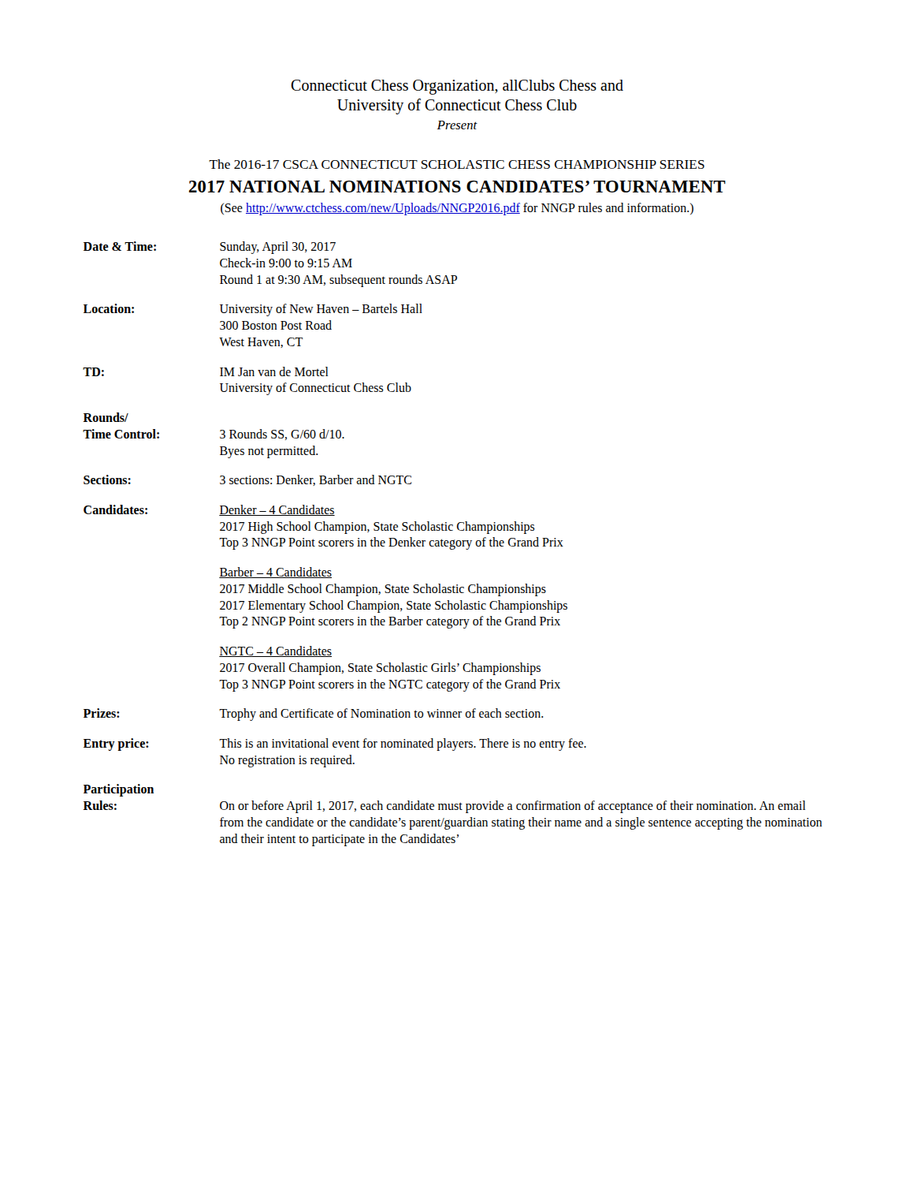Connecticut Chess Organization, allClubs Chess and
University of Connecticut Chess Club
Present
The 2016-17 CSCA CONNECTICUT SCHOLASTIC CHESS CHAMPIONSHIP SERIES
2017 NATIONAL NOMINATIONS CANDIDATES’ TOURNAMENT
(See http://www.ctchess.com/new/Uploads/NNGP2016.pdf for NNGP rules and information.)
| Date & Time: | Sunday, April 30, 2017 Check-in 9:00 to 9:15 AM Round 1 at 9:30 AM, subsequent rounds ASAP |
| Location: | University of New Haven – Bartels Hall 300 Boston Post Road West Haven, CT |
| TD: | IM Jan van de Mortel University of Connecticut Chess Club |
| Rounds/ | |
| Time Control: | 3 Rounds SS, G/60 d/10. Byes not permitted. |
| Sections: | 3 sections: Denker, Barber and NGTC |
| Candidates: | Denker – 4 Candidates 2017 High School Champion, State Scholastic Championships Top 3 NNGP Point scorers in the Denker category of the Grand Prix Barber – 4 Candidates 2017 Middle School Champion, State Scholastic Championships 2017 Elementary School Champion, State Scholastic Championships Top 2 NNGP Point scorers in the Barber category of the Grand Prix NGTC – 4 Candidates 2017 Overall Champion, State Scholastic Girls’ Championships Top 3 NNGP Point scorers in the NGTC category of the Grand Prix |
| Prizes: | Trophy and Certificate of Nomination to winner of each section. |
| Entry price: | This is an invitational event for nominated players. There is no entry fee. No registration is required. |
| Participation | |
| Rules: | On or before April 1, 2017, each candidate must provide a confirmation of acceptance of their nomination. An email from the candidate or the candidate’s parent/guardian stating their name and a single sentence accepting the nomination and their intent to participate in the Candidates’ |